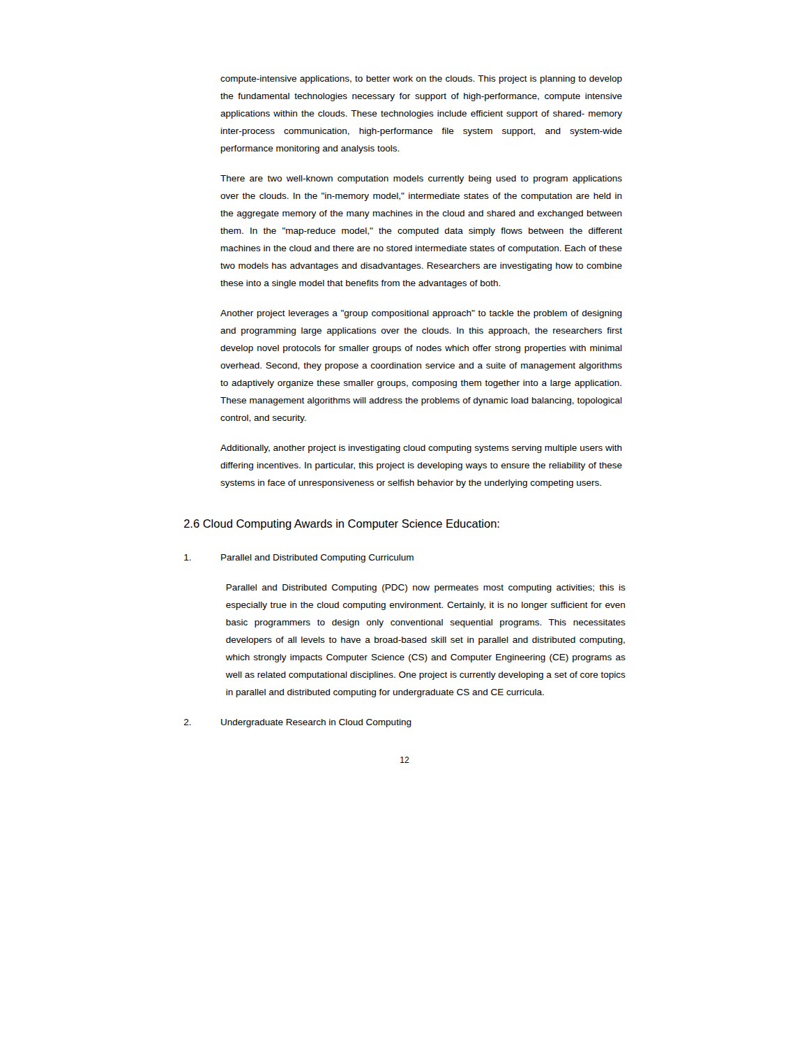compute-intensive applications, to better work on the clouds. This project is planning to develop the fundamental technologies necessary for support of high-performance, compute intensive applications within the clouds. These technologies include efficient support of shared- memory inter-process communication, high-performance file system support, and system-wide performance monitoring and analysis tools.
There are two well-known computation models currently being used to program applications over the clouds. In the "in-memory model," intermediate states of the computation are held in the aggregate memory of the many machines in the cloud and shared and exchanged between them. In the "map-reduce model," the computed data simply flows between the different machines in the cloud and there are no stored intermediate states of computation. Each of these two models has advantages and disadvantages. Researchers are investigating how to combine these into a single model that benefits from the advantages of both.
Another project leverages a "group compositional approach" to tackle the problem of designing and programming large applications over the clouds. In this approach, the researchers first develop novel protocols for smaller groups of nodes which offer strong properties with minimal overhead. Second, they propose a coordination service and a suite of management algorithms to adaptively organize these smaller groups, composing them together into a large application. These management algorithms will address the problems of dynamic load balancing, topological control, and security.
Additionally, another project is investigating cloud computing systems serving multiple users with differing incentives. In particular, this project is developing ways to ensure the reliability of these systems in face of unresponsiveness or selfish behavior by the underlying competing users.
2.6 Cloud Computing Awards in Computer Science Education:
1. Parallel and Distributed Computing Curriculum
Parallel and Distributed Computing (PDC) now permeates most computing activities; this is especially true in the cloud computing environment. Certainly, it is no longer sufficient for even basic programmers to design only conventional sequential programs. This necessitates developers of all levels to have a broad-based skill set in parallel and distributed computing, which strongly impacts Computer Science (CS) and Computer Engineering (CE) programs as well as related computational disciplines. One project is currently developing a set of core topics in parallel and distributed computing for undergraduate CS and CE curricula.
2. Undergraduate Research in Cloud Computing
12